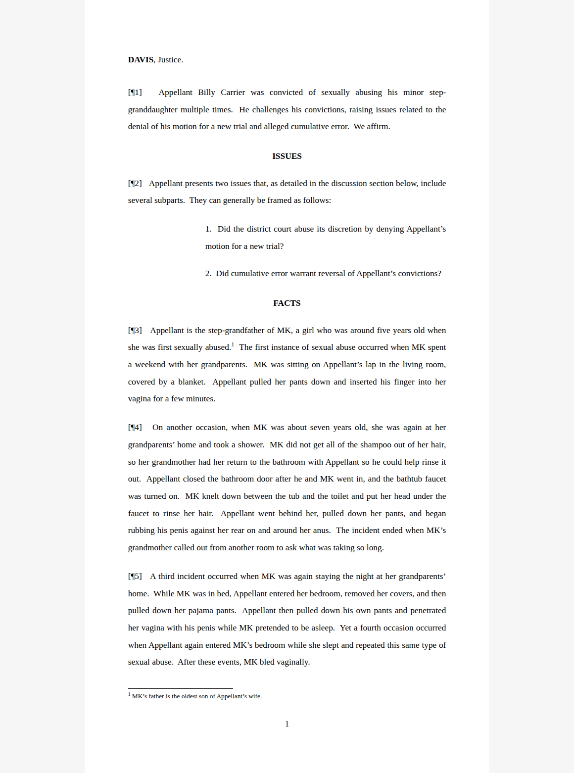DAVIS, Justice.
[¶1] Appellant Billy Carrier was convicted of sexually abusing his minor step-granddaughter multiple times. He challenges his convictions, raising issues related to the denial of his motion for a new trial and alleged cumulative error. We affirm.
ISSUES
[¶2] Appellant presents two issues that, as detailed in the discussion section below, include several subparts. They can generally be framed as follows:
1. Did the district court abuse its discretion by denying Appellant’s motion for a new trial?
2. Did cumulative error warrant reversal of Appellant’s convictions?
FACTS
[¶3] Appellant is the step-grandfather of MK, a girl who was around five years old when she was first sexually abused.1 The first instance of sexual abuse occurred when MK spent a weekend with her grandparents. MK was sitting on Appellant’s lap in the living room, covered by a blanket. Appellant pulled her pants down and inserted his finger into her vagina for a few minutes.
[¶4] On another occasion, when MK was about seven years old, she was again at her grandparents’ home and took a shower. MK did not get all of the shampoo out of her hair, so her grandmother had her return to the bathroom with Appellant so he could help rinse it out. Appellant closed the bathroom door after he and MK went in, and the bathtub faucet was turned on. MK knelt down between the tub and the toilet and put her head under the faucet to rinse her hair. Appellant went behind her, pulled down her pants, and began rubbing his penis against her rear on and around her anus. The incident ended when MK’s grandmother called out from another room to ask what was taking so long.
[¶5] A third incident occurred when MK was again staying the night at her grandparents’ home. While MK was in bed, Appellant entered her bedroom, removed her covers, and then pulled down her pajama pants. Appellant then pulled down his own pants and penetrated her vagina with his penis while MK pretended to be asleep. Yet a fourth occasion occurred when Appellant again entered MK’s bedroom while she slept and repeated this same type of sexual abuse. After these events, MK bled vaginally.
1 MK’s father is the oldest son of Appellant’s wife.
1